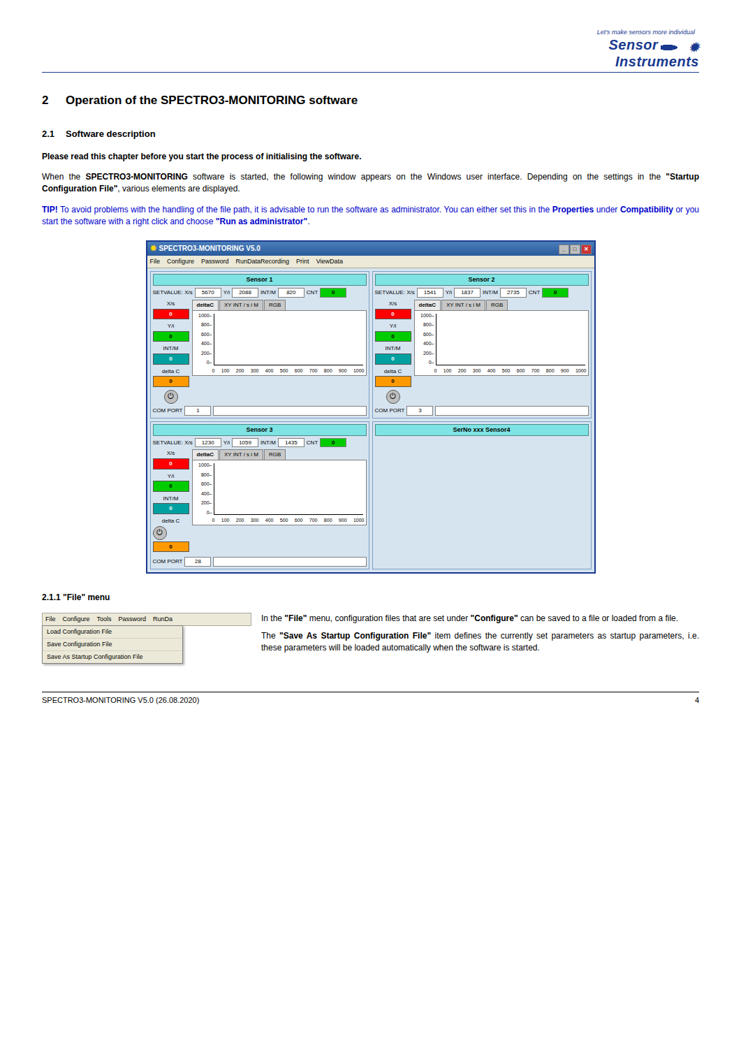Let's make sensors more individual
Sensor ✹
Instruments
2 Operation of the SPECTRO3-MONITORING software
2.1 Software description
Please read this chapter before you start the process of initialising the software.
When the SPECTRO3-MONITORING software is started, the following window appears on the Windows user interface. Depending on the settings in the "Startup Configuration File", various elements are displayed.
TIP! To avoid problems with the handling of the file path, it is advisable to run the software as administrator. You can either set this in the Properties under Compatibility or you start the software with a right click and choose "Run as administrator".
✹SPECTRO3-MONITORING V5.0
_□✕
File Configure Password RunDataRecording Print ViewData
Sensor 1
SETVALUE: X/s 5670 Y/i 2088 INT/M 820 CNT 0
X/s
0
Y/i
0
INT/M
0
delta C
0
⏻
deltaC
XY INT / s i M
RGB
1000–
800–
600–
400–
200–
0–
01002003004005006007008009001000
COM PORT 1
Sensor 2
SETVALUE: X/s 1541 Y/i 1837 INT/M 2735 CNT 0
X/s
0
Y/i
0
INT/M
0
delta C
0
⏻
deltaC
XY INT / s i M
RGB
1000–
800–
600–
400–
200–
0–
01002003004005006007008009001000
COM PORT 3
Sensor 3
SETVALUE: X/s 1230 Y/i 1059 INT/M 1435 CNT 0
X/s
0
Y/i
0
INT/M
0
delta C
⏻
0
deltaC
XY INT / s i M
RGB
1000–
800–
600–
400–
200–
0–
01002003004005006007008009001000
COM PORT 28
SerNo xxx Sensor4
2.1.1 "File" menu
File Configure Tools Password RunDa
Load Configuration File
Save Configuration File
Save As Startup Configuration File
In the "File" menu, configuration files that are set under "Configure" can be saved to a file or loaded from a file.
The "Save As Startup Configuration File" item defines the currently set parameters as startup parameters, i.e. these parameters will be loaded automatically when the software is started.
SPECTRO3-MONITORING V5.0 (26.08.2020) 4